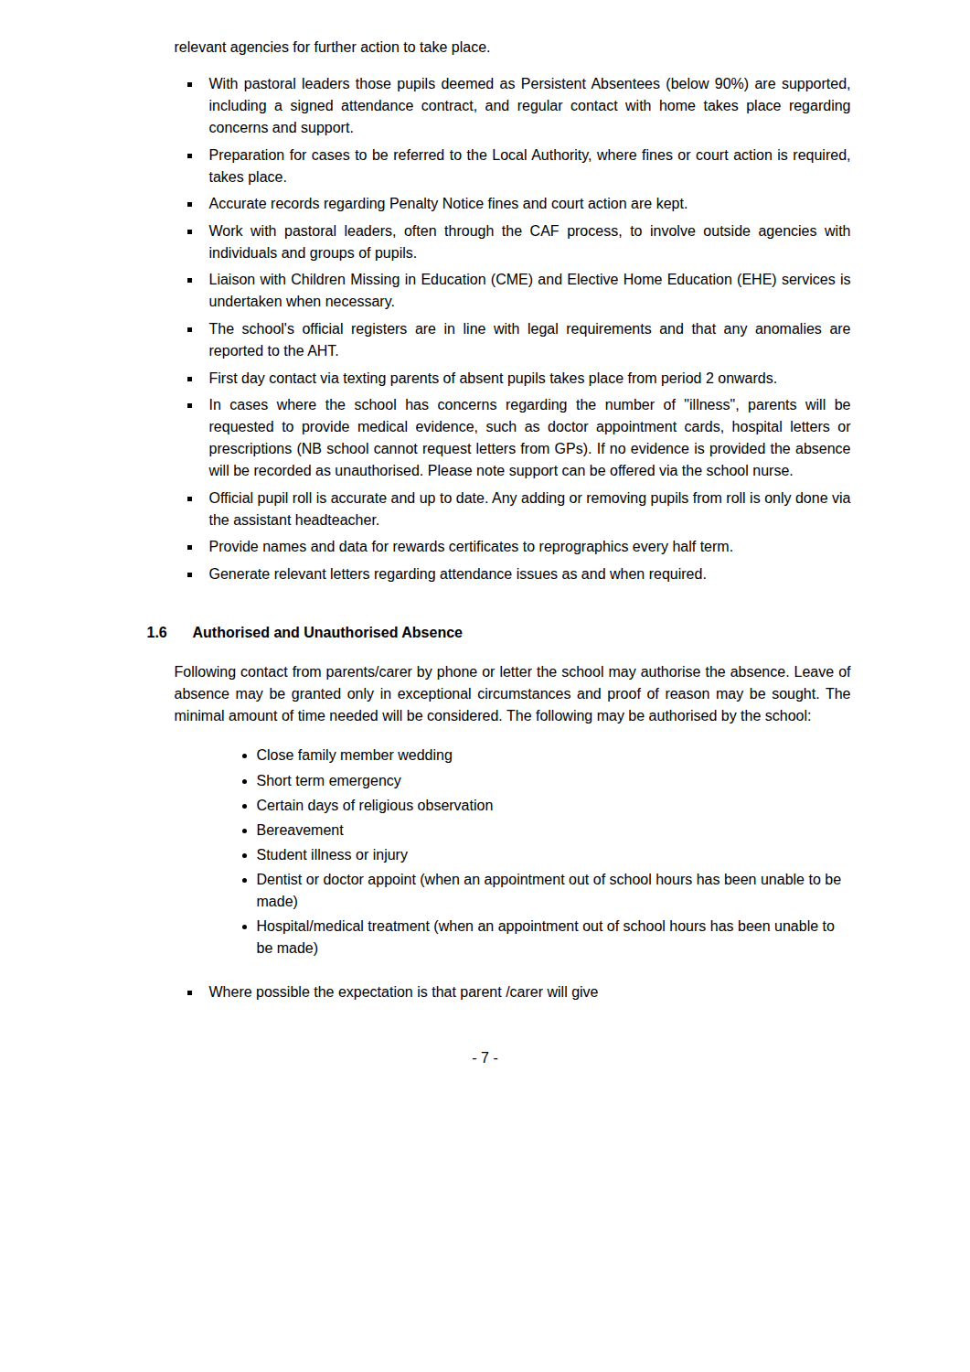relevant agencies for further action to take place.
With pastoral leaders those pupils deemed as Persistent Absentees (below 90%) are supported, including a signed attendance contract, and regular contact with home takes place regarding concerns and support.
Preparation for cases to be referred to the Local Authority, where fines or court action is required, takes place.
Accurate records regarding Penalty Notice fines and court action are kept.
Work with pastoral leaders, often through the CAF process, to involve outside agencies with individuals and groups of pupils.
Liaison with Children Missing in Education (CME) and Elective Home Education (EHE) services is undertaken when necessary.
The school's official registers are in line with legal requirements and that any anomalies are reported to the AHT.
First day contact via texting parents of absent pupils takes place from period 2 onwards.
In cases where the school has concerns regarding the number of "illness", parents will be requested to provide medical evidence, such as doctor appointment cards, hospital letters or prescriptions (NB school cannot request letters from GPs). If no evidence is provided the absence will be recorded as unauthorised. Please note support can be offered via the school nurse.
Official pupil roll is accurate and up to date. Any adding or removing pupils from roll is only done via the assistant headteacher.
Provide names and data for rewards certificates to reprographics every half term.
Generate relevant letters regarding attendance issues as and when required.
1.6 Authorised and Unauthorised Absence
Following contact from parents/carer by phone or letter the school may authorise the absence. Leave of absence may be granted only in exceptional circumstances and proof of reason may be sought. The minimal amount of time needed will be considered. The following may be authorised by the school:
Close family member wedding
Short term emergency
Certain days of religious observation
Bereavement
Student illness or injury
Dentist or doctor appoint (when an appointment out of school hours has been unable to be made)
Hospital/medical treatment (when an appointment out of school hours has been unable to be made)
Where possible the expectation is that parent /carer will give
- 7 -